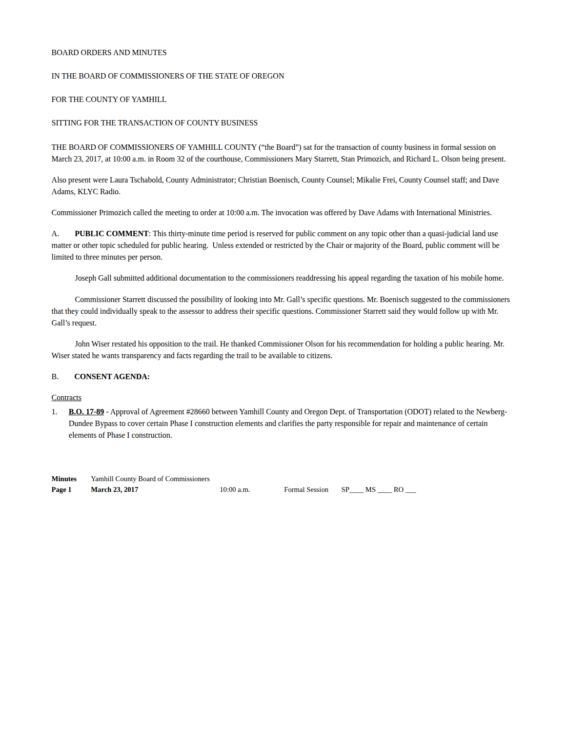Board Orders and Minutes
In the Board of Commissioners of the State of Oregon
For the County of Yamhill
Sitting for the Transaction of County Business
THE BOARD OF COMMISSIONERS OF YAMHILL COUNTY (“the Board”) sat for the transaction of county business in formal session on March 23, 2017, at 10:00 a.m. in Room 32 of the courthouse, Commissioners Mary Starrett, Stan Primozich, and Richard L. Olson being present.
Also present were Laura Tschabold, County Administrator; Christian Boenisch, County Counsel; Mikalie Frei, County Counsel staff; and Dave Adams, KLYC Radio.
Commissioner Primozich called the meeting to order at 10:00 a.m. The invocation was offered by Dave Adams with International Ministries.
A. PUBLIC COMMENT: This thirty-minute time period is reserved for public comment on any topic other than a quasi-judicial land use matter or other topic scheduled for public hearing. Unless extended or restricted by the Chair or majority of the Board, public comment will be limited to three minutes per person.
Joseph Gall submitted additional documentation to the commissioners readdressing his appeal regarding the taxation of his mobile home.
Commissioner Starrett discussed the possibility of looking into Mr. Gall’s specific questions. Mr. Boenisch suggested to the commissioners that they could individually speak to the assessor to address their specific questions. Commissioner Starrett said they would follow up with Mr. Gall’s request.
John Wiser restated his opposition to the trail. He thanked Commissioner Olson for his recommendation for holding a public hearing. Mr. Wiser stated he wants transparency and facts regarding the trail to be available to citizens.
B. CONSENT AGENDA:
Contracts
1. B.O. 17-89 - Approval of Agreement #28660 between Yamhill County and Oregon Dept. of Transportation (ODOT) related to the Newberg-Dundee Bypass to cover certain Phase I construction elements and clarifies the party responsible for repair and maintenance of certain elements of Phase I construction.
Minutes
Yamhill County Board of Commissioners
Page 1
March 23, 2017
10:00 a.m.
Formal Session
SP____ MS ____ RO ___